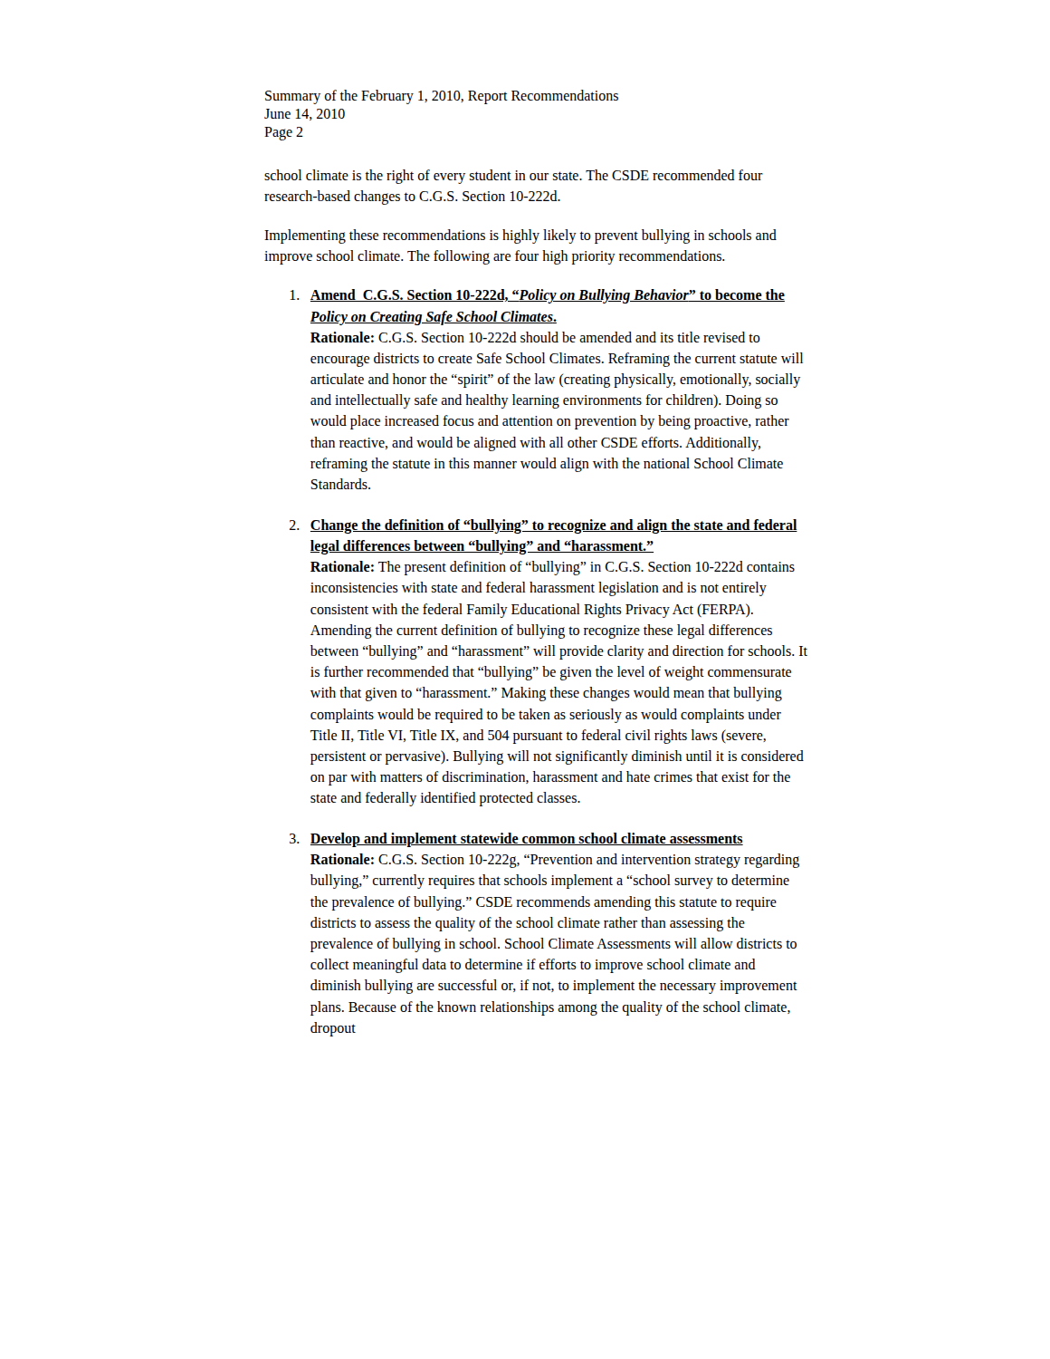Summary of the February 1, 2010, Report Recommendations
June 14, 2010
Page 2
school climate is the right of every student in our state. The CSDE recommended four research-based changes to C.G.S. Section 10-222d.
Implementing these recommendations is highly likely to prevent bullying in schools and improve school climate. The following are four high priority recommendations.
Amend C.G.S. Section 10-222d, “Policy on Bullying Behavior” to become the Policy on Creating Safe School Climates.
Rationale: C.G.S. Section 10-222d should be amended and its title revised to encourage districts to create Safe School Climates. Reframing the current statute will articulate and honor the “spirit” of the law (creating physically, emotionally, socially and intellectually safe and healthy learning environments for children). Doing so would place increased focus and attention on prevention by being proactive, rather than reactive, and would be aligned with all other CSDE efforts. Additionally, reframing the statute in this manner would align with the national School Climate Standards.
Change the definition of “bullying” to recognize and align the state and federal legal differences between “bullying” and “harassment.”
Rationale: The present definition of “bullying” in C.G.S. Section 10-222d contains inconsistencies with state and federal harassment legislation and is not entirely consistent with the federal Family Educational Rights Privacy Act (FERPA). Amending the current definition of bullying to recognize these legal differences between “bullying” and “harassment” will provide clarity and direction for schools. It is further recommended that “bullying” be given the level of weight commensurate with that given to “harassment.” Making these changes would mean that bullying complaints would be required to be taken as seriously as would complaints under Title II, Title VI, Title IX, and 504 pursuant to federal civil rights laws (severe, persistent or pervasive). Bullying will not significantly diminish until it is considered on par with matters of discrimination, harassment and hate crimes that exist for the state and federally identified protected classes.
Develop and implement statewide common school climate assessments
Rationale: C.G.S. Section 10-222g, “Prevention and intervention strategy regarding bullying,” currently requires that schools implement a “school survey to determine the prevalence of bullying.” CSDE recommends amending this statute to require districts to assess the quality of the school climate rather than assessing the prevalence of bullying in school. School Climate Assessments will allow districts to collect meaningful data to determine if efforts to improve school climate and diminish bullying are successful or, if not, to implement the necessary improvement plans. Because of the known relationships among the quality of the school climate, dropout